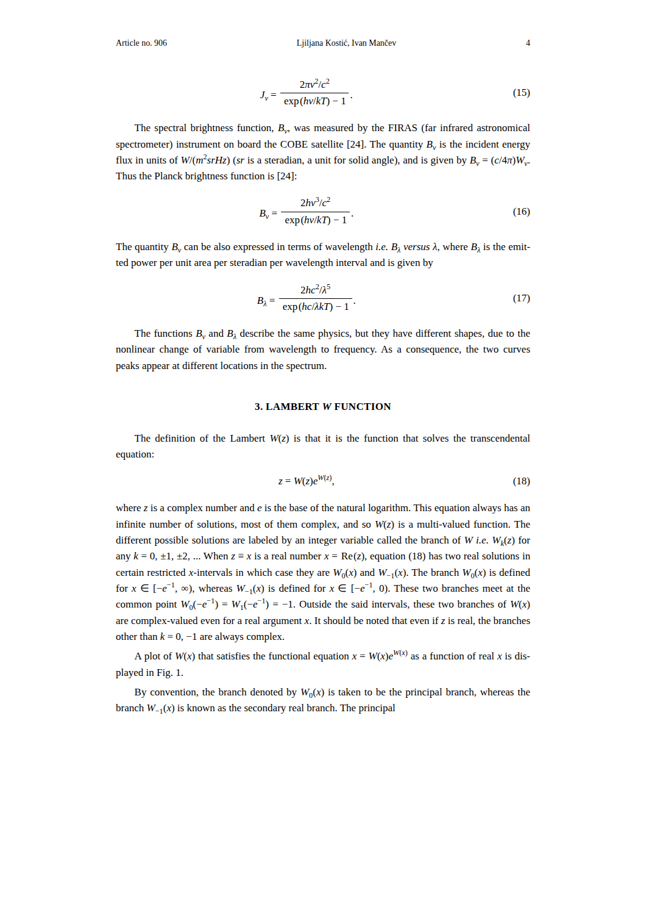Article no. 906 Ljiljana Kostić, Ivan Mančev 4
Jν = 2 πν2/c2 exp(hν/kT) − 1 . (15)
The spectral brightness function, Bν, was measured by the FIRAS (far infrared astronomical spectrometer) instrument on board the COBE satellite [24]. The quantity Bν is the incident energy flux in units of W/(m2srHz) (sr is a steradian, a unit for solid angle), and is given by Bν = (c/4 π)Wν. Thus the Planck brightness function is [24]:
Bν = 2 hν3/c2 exp(hν/kT) − 1 . (16)
The quantity Bν can be also expressed in terms of wavelength i.e. Bλ versus λ, where Bλ is the emitted power per unit area per steradian per wavelength interval and is given by
Bλ = 2 hc2/λ5 exp(hc/λkT) − 1 . (17)
The functions Bν and Bλ describe the same physics, but they have different shapes, due to the nonlinear change of variable from wavelength to frequency. As a consequence, the two curves peaks appear at different locations in the spectrum.
3. LAMBERT W FUNCTION
The definition of the Lambert W(z) is that it is the function that solves the transcendental equation:
z = W(z)eW(z), (18)
where z is a complex number and e is the base of the natural logarithm. This equation always has an infinite number of solutions, most of them complex, and so W(z) is a multi-valued function. The different possible solutions are labeled by an integer variable called the branch of W i.e. Wk(z) for any k = 0, ±1, ±2, ... When z ≡ x is a real number x = Re(z), equation (18) has two real solutions in certain restricted x-intervals in which case they are W0(x) and W−1(x). The branch W0(x) is defined for x ∈ [−e−1, ∞), whereas W−1(x) is defined for x ∈ [−e−1, 0). These two branches meet at the common point W0(−e−1) = W1(−e−1) = −1. Outside the said intervals, these two branches of W(x) are complex-valued even for a real argument x. It should be noted that even if z is real, the branches other than k = 0, −1 are always complex.
A plot of W(x) that satisfies the functional equation x = W(x)eW(x) as a function of real x is displayed in Fig. 1.
By convention, the branch denoted by W0(x) is taken to be the principal branch, whereas the branch W−1(x) is known as the secondary real branch. The principal